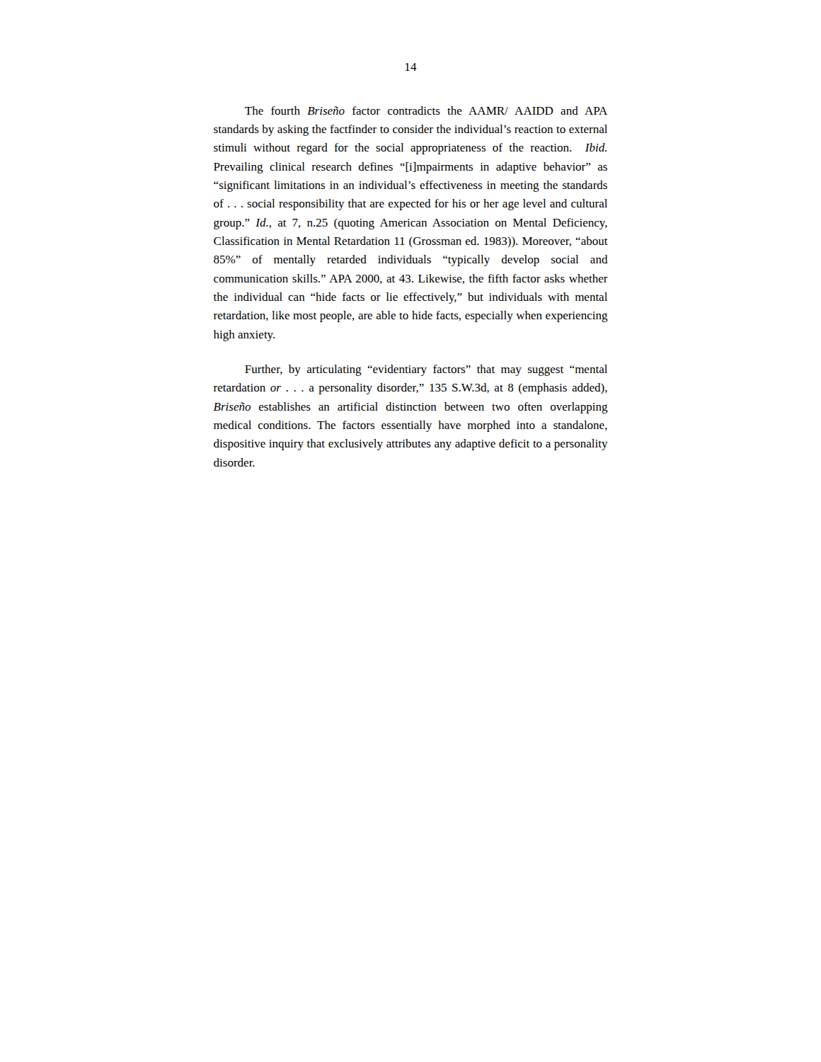14
The fourth Briseño factor contradicts the AAMR/ AAIDD and APA standards by asking the factfinder to consider the individual’s reaction to external stimuli without regard for the social appropriateness of the reaction. Ibid. Prevailing clinical research defines “[i]mpairments in adaptive behavior” as “significant limitations in an individual’s effectiveness in meeting the standards of . . . social responsibility that are expected for his or her age level and cultural group.” Id., at 7, n.25 (quoting American Association on Mental Deficiency, Classification in Mental Retardation 11 (Grossman ed. 1983)). Moreover, “about 85%” of mentally retarded individuals “typically develop social and communication skills.” APA 2000, at 43. Likewise, the fifth factor asks whether the individual can “hide facts or lie effectively,” but individuals with mental retardation, like most people, are able to hide facts, especially when experiencing high anxiety.
Further, by articulating “evidentiary factors” that may suggest “mental retardation or . . . a personality disorder,” 135 S.W.3d, at 8 (emphasis added), Briseño establishes an artificial distinction between two often overlapping medical conditions. The factors essentially have morphed into a standalone, dispositive inquiry that exclusively attributes any adaptive deficit to a personality disorder.